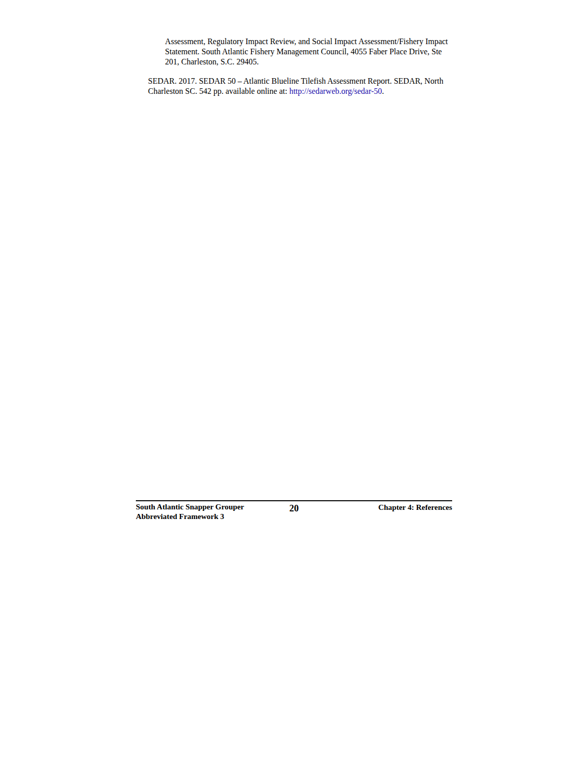Assessment, Regulatory Impact Review, and Social Impact Assessment/Fishery Impact Statement. South Atlantic Fishery Management Council, 4055 Faber Place Drive, Ste 201, Charleston, S.C. 29405.
SEDAR. 2017. SEDAR 50 – Atlantic Blueline Tilefish Assessment Report. SEDAR, North Charleston SC. 542 pp. available online at: http://sedarweb.org/sedar-50.
| South Atlantic Snapper Grouper Abbreviated Framework 3 | 20 | Chapter 4: References |